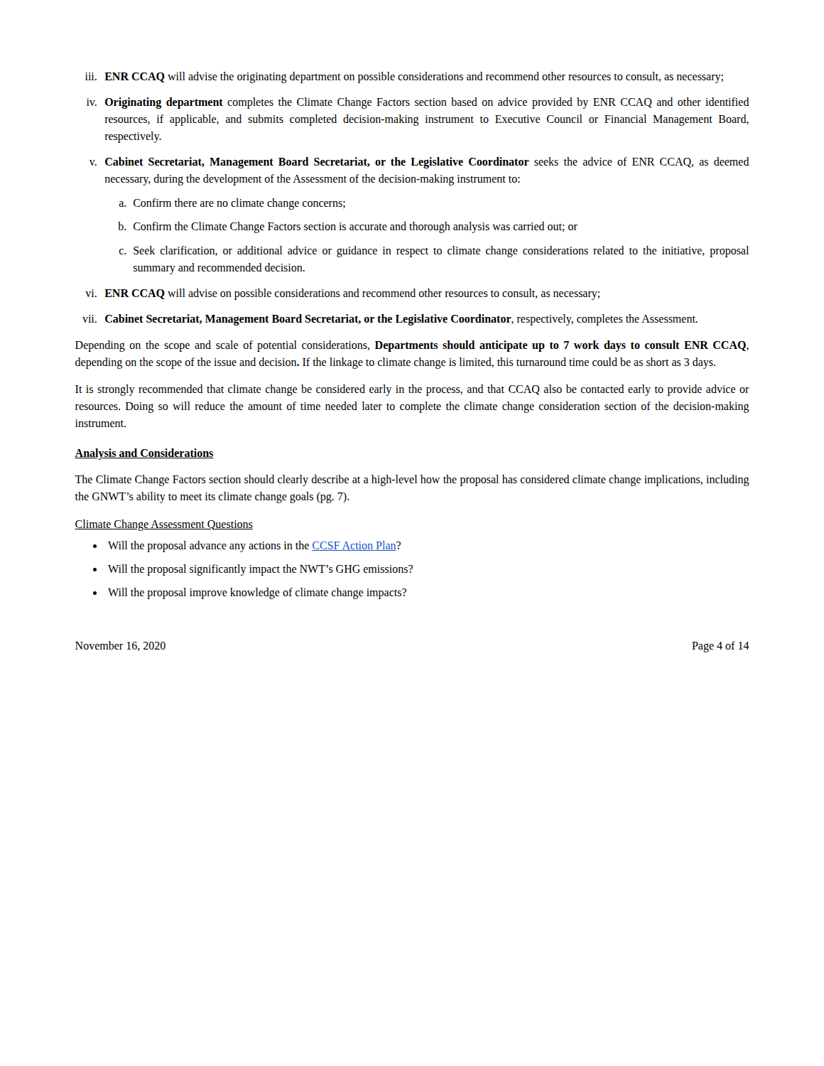ENR CCAQ will advise the originating department on possible considerations and recommend other resources to consult, as necessary;
Originating department completes the Climate Change Factors section based on advice provided by ENR CCAQ and other identified resources, if applicable, and submits completed decision-making instrument to Executive Council or Financial Management Board, respectively.
Cabinet Secretariat, Management Board Secretariat, or the Legislative Coordinator seeks the advice of ENR CCAQ, as deemed necessary, during the development of the Assessment of the decision-making instrument to:
Confirm there are no climate change concerns;
Confirm the Climate Change Factors section is accurate and thorough analysis was carried out; or
Seek clarification, or additional advice or guidance in respect to climate change considerations related to the initiative, proposal summary and recommended decision.
ENR CCAQ will advise on possible considerations and recommend other resources to consult, as necessary;
Cabinet Secretariat, Management Board Secretariat, or the Legislative Coordinator, respectively, completes the Assessment.
Depending on the scope and scale of potential considerations, Departments should anticipate up to 7 work days to consult ENR CCAQ, depending on the scope of the issue and decision. If the linkage to climate change is limited, this turnaround time could be as short as 3 days.
It is strongly recommended that climate change be considered early in the process, and that CCAQ also be contacted early to provide advice or resources. Doing so will reduce the amount of time needed later to complete the climate change consideration section of the decision-making instrument.
Analysis and Considerations
The Climate Change Factors section should clearly describe at a high-level how the proposal has considered climate change implications, including the GNWT’s ability to meet its climate change goals (pg. 7).
Climate Change Assessment Questions
Will the proposal advance any actions in the CCSF Action Plan?
Will the proposal significantly impact the NWT’s GHG emissions?
Will the proposal improve knowledge of climate change impacts?
November 16, 2020 Page 4 of 14